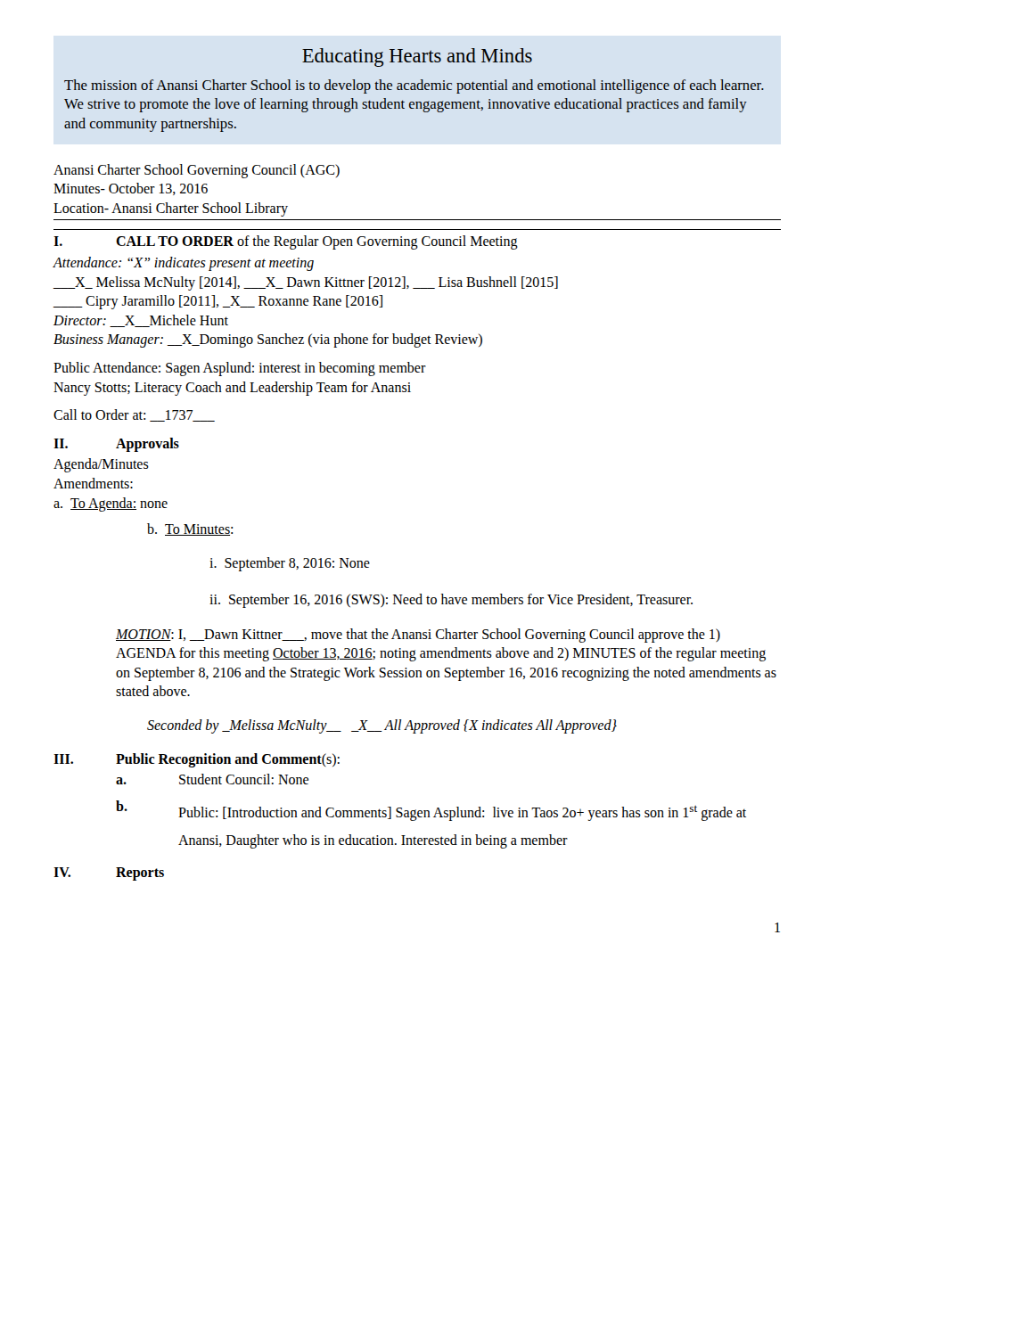Educating Hearts and Minds
The mission of Anansi Charter School is to develop the academic potential and emotional intelligence of each learner. We strive to promote the love of learning through student engagement, innovative educational practices and family and community partnerships.
Anansi Charter School Governing Council (AGC)
Minutes- October 13, 2016
Location- Anansi Charter School Library
I.
CALL TO ORDER of the Regular Open Governing Council Meeting
Attendance: “X” indicates present at meeting
___X_ Melissa McNulty [2014], ___X_ Dawn Kittner [2012], ___ Lisa Bushnell [2015]
____ Cipry Jaramillo [2011], _X__ Roxanne Rane [2016]
Director: __X__Michele Hunt
Business Manager: __X_Domingo Sanchez (via phone for budget Review)
Public Attendance: Sagen Asplund: interest in becoming member
Nancy Stotts; Literacy Coach and Leadership Team for Anansi
Call to Order at: __1737___
II.
Approvals
Agenda/Minutes
Amendments:
a. To Agenda: none
b. To Minutes:
i. September 8, 2016: None
ii. September 16, 2016 (SWS): Need to have members for Vice President, Treasurer.
MOTION: I, __Dawn Kittner___, move that the Anansi Charter School Governing Council approve the 1) AGENDA for this meeting October 13, 2016; noting amendments above and 2) MINUTES of the regular meeting on September 8, 2106 and the Strategic Work Session on September 16, 2016 recognizing the noted amendments as stated above.
Seconded by _Melissa McNulty__ _X__ All Approved {X indicates All Approved}
III.
Public Recognition and Comment(s):
a.
Student Council: None
b.
Public: [Introduction and Comments] Sagen Asplund: live in Taos 2o+ years has son in 1st grade at Anansi, Daughter who is in education. Interested in being a member
IV.
Reports
1